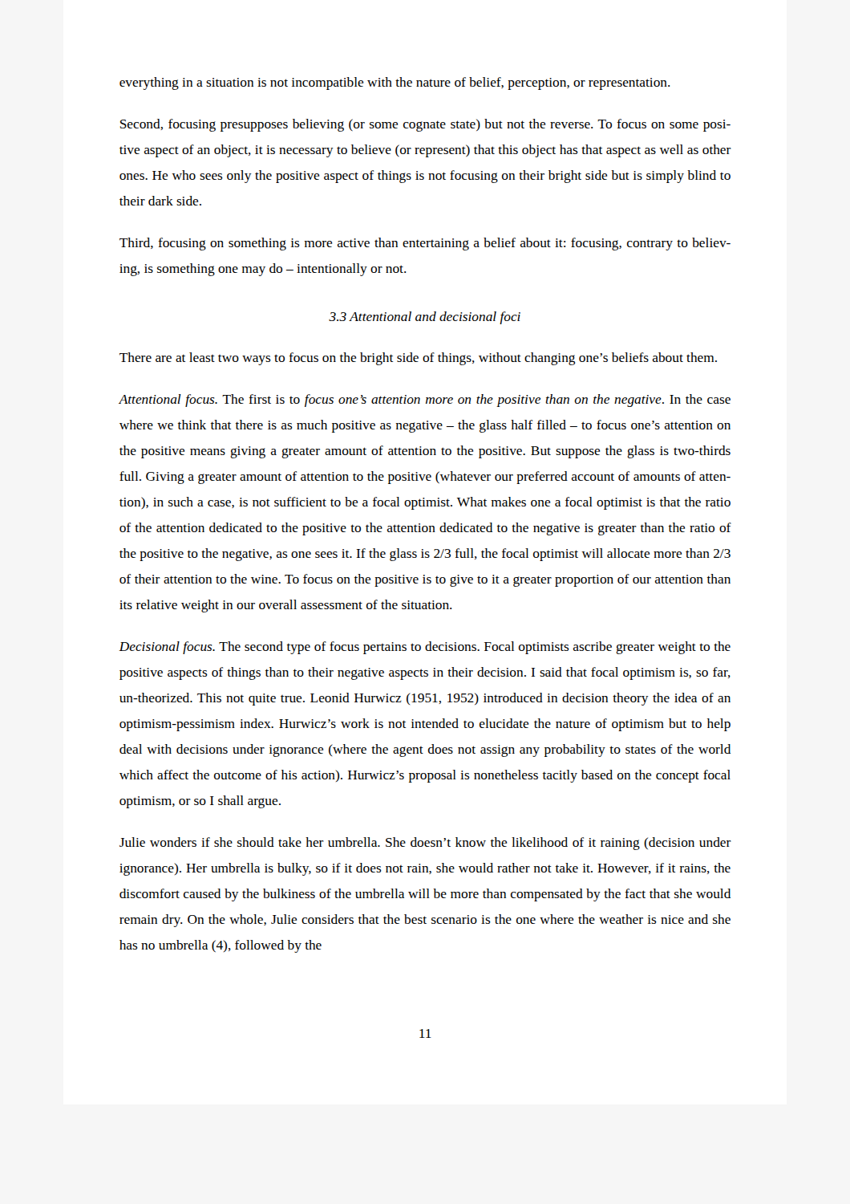everything in a situation is not incompatible with the nature of belief, perception, or representation.
Second, focusing presupposes believing (or some cognate state) but not the reverse. To focus on some positive aspect of an object, it is necessary to believe (or represent) that this object has that aspect as well as other ones. He who sees only the positive aspect of things is not focusing on their bright side but is simply blind to their dark side.
Third, focusing on something is more active than entertaining a belief about it: focusing, contrary to believing, is something one may do – intentionally or not.
3.3 Attentional and decisional foci
There are at least two ways to focus on the bright side of things, without changing one’s beliefs about them.
Attentional focus. The first is to focus one’s attention more on the positive than on the negative. In the case where we think that there is as much positive as negative – the glass half filled – to focus one’s attention on the positive means giving a greater amount of attention to the positive. But suppose the glass is two-thirds full. Giving a greater amount of attention to the positive (whatever our preferred account of amounts of attention), in such a case, is not sufficient to be a focal optimist. What makes one a focal optimist is that the ratio of the attention dedicated to the positive to the attention dedicated to the negative is greater than the ratio of the positive to the negative, as one sees it. If the glass is 2/3 full, the focal optimist will allocate more than 2/3 of their attention to the wine. To focus on the positive is to give to it a greater proportion of our attention than its relative weight in our overall assessment of the situation.
Decisional focus. The second type of focus pertains to decisions. Focal optimists ascribe greater weight to the positive aspects of things than to their negative aspects in their decision. I said that focal optimism is, so far, un-theorized. This not quite true. Leonid Hurwicz (1951, 1952) introduced in decision theory the idea of an optimism-pessimism index. Hurwicz’s work is not intended to elucidate the nature of optimism but to help deal with decisions under ignorance (where the agent does not assign any probability to states of the world which affect the outcome of his action). Hurwicz’s proposal is nonetheless tacitly based on the concept focal optimism, or so I shall argue.
Julie wonders if she should take her umbrella. She doesn’t know the likelihood of it raining (decision under ignorance). Her umbrella is bulky, so if it does not rain, she would rather not take it. However, if it rains, the discomfort caused by the bulkiness of the umbrella will be more than compensated by the fact that she would remain dry. On the whole, Julie considers that the best scenario is the one where the weather is nice and she has no umbrella (4), followed by the
11